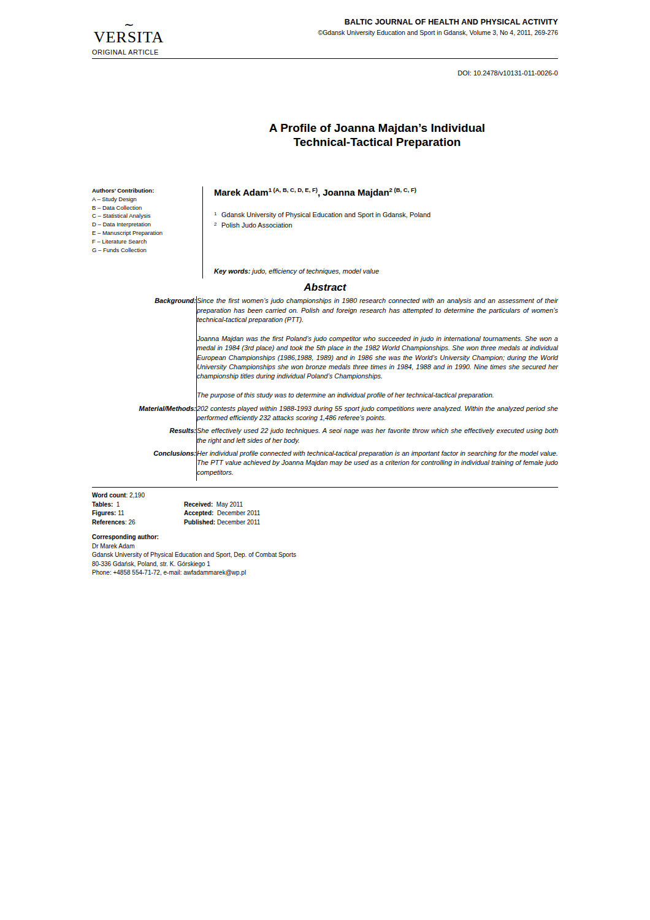∼VERSITA
BALTIC JOURNAL OF HEALTH AND PHYSICAL ACTIVITY
©Gdansk University Education and Sport in Gdansk, Volume 3, No 4, 2011, 269-276
ORIGINAL ARTICLE
DOI: 10.2478/v10131-011-0026-0
A Profile of Joanna Majdan’s Individual
Technical-Tactical Preparation
Authors’ Contribution:
A – Study Design
B – Data Collection
C – Statistical Analysis
D – Data Interpretation
E – Manuscript Preparation
F – Literature Search
G – Funds Collection
Marek Adam1 (A, B, C, D, E, F), Joanna Majdan2 (B, C, F)
1 Gdansk University of Physical Education and Sport in Gdansk, Poland
2 Polish Judo Association
Key words: judo, efficiency of techniques, model value
Abstract
| Background: | Since the first women’s judo championships in 1980 research connected with an analysis and an assessment of their preparation has been carried on. Polish and foreign research has attempted to determine the particulars of women’s technical-tactical preparation (PTT). Joanna Majdan was the first Poland’s judo competitor who succeeded in judo in international tournaments. She won a medal in 1984 (3rd place) and took the 5th place in the 1982 World Championships. She won three medals at individual European Championships (1986,1988, 1989) and in 1986 she was the World’s University Champion; during the World University Championships she won bronze medals three times in 1984, 1988 and in 1990. Nine times she secured her championship titles during individual Poland’s Championships. The purpose of this study was to determine an individual profile of her technical-tactical preparation. |
| Material/Methods: | 202 contests played within 1988-1993 during 55 sport judo competitions were analyzed. Within the analyzed period she performed efficiently 232 attacks scoring 1,486 referee’s points. |
| Results: | She effectively used 22 judo techniques. A seoi nage was her favorite throw which she effectively executed using both the right and left sides of her body. |
| Conclusions: | Her individual profile connected with technical-tactical preparation is an important factor in searching for the model value. The PTT value achieved by Joanna Majdan may be used as a criterion for controlling in individual training of female judo competitors. |
Word count: 2,190
Tables: 1
Figures: 11
References: 26
Received: May 2011
Accepted: December 2011
Published: December 2011
Corresponding author:
Dr Marek Adam
Gdansk University of Physical Education and Sport, Dep. of Combat Sports
80-336 Gdańsk, Poland, str. K. Górskiego 1
Phone: +4858 554-71-72, e-mail: awfadammarek@wp.pl